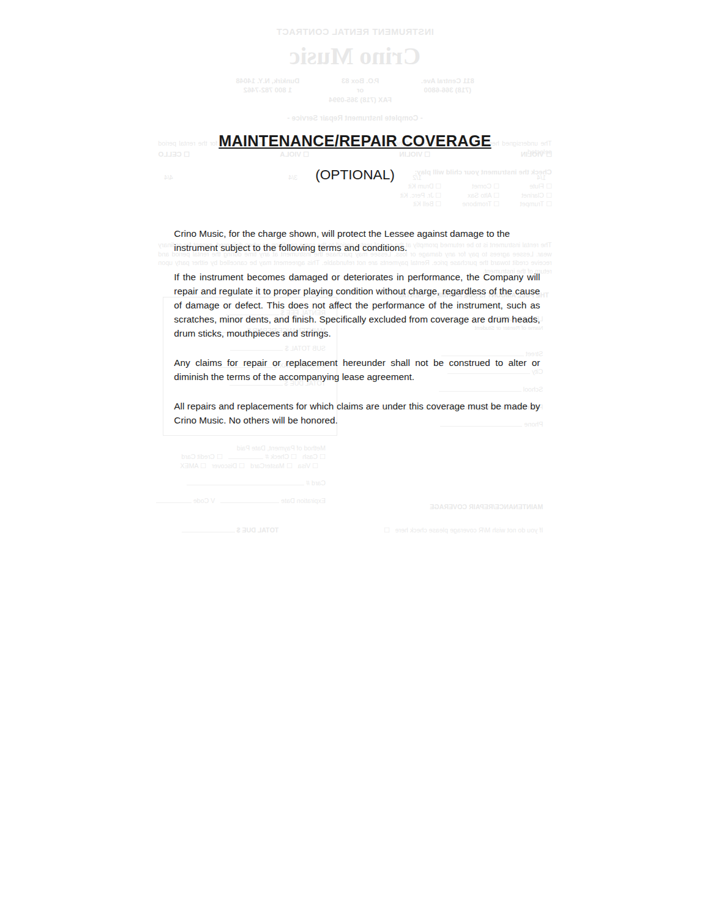INSTRUMENT RENTAL CONTRACT
Crino Music
811 Central Ave.
(718) 366-6800
P.O. Box 83
or
FAX (718) 365-0994
Dunkirk, N.Y. 14048
1 800 782-7462
- Complete Instrument Repair Service -
The undersigned hereby applies for the rental of the instrument indicated below and agrees to pay in advance for the rental period selected.
Check the instrument your child will play:
☐ Flute
☐ Clarinet
☐ Trumpet
☐ Cornet
☐ Alto Sax
☐ Trombone
☐ Drum Kit
☐ Jr. Perc. Kit
☐ Bell Kit
☐ VIOLIN ☐ VIOLIN ☐ VIOLA ☐ CELLO
1/41/23/44/4
The rental instrument is to be returned promptly at the end of rental period to the same condition as when delivered, except for ordinary wear. Lessee agrees to pay for any damage or loss. Lessee may purchase the instrument at any time during the rental period and receive credit toward the purchase price. Rental payments are not refundable. This agreement may be cancelled by either party upon return of the instrument.
THE FULL AMOUNT IS DUE AT TIME OF RENTAL
LESSEE NAME
Name of Renter or Student
Street
City
School
Parent or Guardian Signature
Phone
RENTAL FEE $
MAINTENANCE/REPAIR $
SUB TOTAL $
8% SALES TAX $
TOTAL DUE $
Method of Payment, Date Paid
☐ Cash ☐ Check # ☐ Credit Card
☐ Visa ☐ MasterCard ☐ Discover ☐ AMEX
Card #
Expiration Date V Code
MAINTENANCE/REPAIR COVERAGE
If you do not wish M/R coverage please check here ☐
TOTAL DUE $
MAINTENANCE/REPAIR COVERAGE
(OPTIONAL)
Crino Music, for the charge shown, will protect the Lessee against damage to the instrument subject to the following terms and conditions.
If the instrument becomes damaged or deteriorates in performance, the Company will repair and regulate it to proper playing condition without charge, regardless of the cause of damage or defect. This does not affect the performance of the instrument, such as scratches, minor dents, and finish. Specifically excluded from coverage are drum heads, drum sticks, mouthpieces and strings.
Any claims for repair or replacement hereunder shall not be construed to alter or diminish the terms of the accompanying lease agreement.
All repairs and replacements for which claims are under this coverage must be made by Crino Music. No others will be honored.